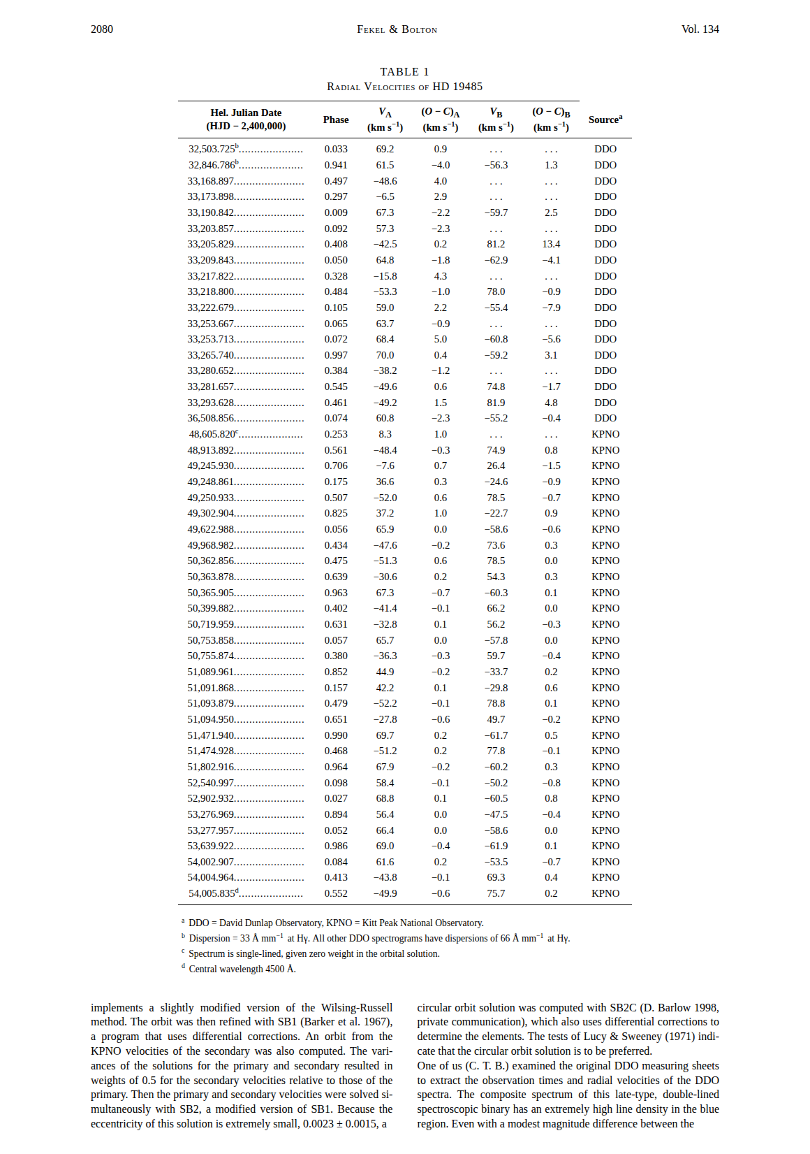2080 Fekel & Bolton Vol. 134
TABLE 1
Radial Velocities of HD 19485
| Hel. Julian Date (HJD − 2,400,000) | Phase | V A (km s −1 ) | ( O − C ) A (km s −1 ) | V B (km s −1 ) | ( O − C ) B (km s −1 ) | Source a |
| --- | --- | --- | --- | --- | --- | --- |
| 32,503.725 b ..................... | 0.033 | 69.2 | 0.9 | . . . | . . . | DDO |
| 32,846.786 b ..................... | 0.941 | 61.5 | −4.0 | −56.3 | 1.3 | DDO |
| 33,168.897 ....................... | 0.497 | −48.6 | 4.0 | . . . | . . . | DDO |
| 33,173.898 ....................... | 0.297 | −6.5 | 2.9 | . . . | . . . | DDO |
| 33,190.842 ....................... | 0.009 | 67.3 | −2.2 | −59.7 | 2.5 | DDO |
| 33,203.857 ....................... | 0.092 | 57.3 | −2.3 | . . . | . . . | DDO |
| 33,205.829 ....................... | 0.408 | −42.5 | 0.2 | 81.2 | 13.4 | DDO |
| 33,209.843 ....................... | 0.050 | 64.8 | −1.8 | −62.9 | −4.1 | DDO |
| 33,217.822 ....................... | 0.328 | −15.8 | 4.3 | . . . | . . . | DDO |
| 33,218.800 ....................... | 0.484 | −53.3 | −1.0 | 78.0 | −0.9 | DDO |
| 33,222.679 ....................... | 0.105 | 59.0 | 2.2 | −55.4 | −7.9 | DDO |
| 33,253.667 ....................... | 0.065 | 63.7 | −0.9 | . . . | . . . | DDO |
| 33,253.713 ....................... | 0.072 | 68.4 | 5.0 | −60.8 | −5.6 | DDO |
| 33,265.740 ....................... | 0.997 | 70.0 | 0.4 | −59.2 | 3.1 | DDO |
| 33,280.652 ....................... | 0.384 | −38.2 | −1.2 | . . . | . . . | DDO |
| 33,281.657 ....................... | 0.545 | −49.6 | 0.6 | 74.8 | −1.7 | DDO |
| 33,293.628 ....................... | 0.461 | −49.2 | 1.5 | 81.9 | 4.8 | DDO |
| 36,508.856 ....................... | 0.074 | 60.8 | −2.3 | −55.2 | −0.4 | DDO |
| 48,605.820 c ..................... | 0.253 | 8.3 | 1.0 | . . . | . . . | KPNO |
| 48,913.892 ....................... | 0.561 | −48.4 | −0.3 | 74.9 | 0.8 | KPNO |
| 49,245.930 ....................... | 0.706 | −7.6 | 0.7 | 26.4 | −1.5 | KPNO |
| 49,248.861 ....................... | 0.175 | 36.6 | 0.3 | −24.6 | −0.9 | KPNO |
| 49,250.933 ....................... | 0.507 | −52.0 | 0.6 | 78.5 | −0.7 | KPNO |
| 49,302.904 ....................... | 0.825 | 37.2 | 1.0 | −22.7 | 0.9 | KPNO |
| 49,622.988 ....................... | 0.056 | 65.9 | 0.0 | −58.6 | −0.6 | KPNO |
| 49,968.982 ....................... | 0.434 | −47.6 | −0.2 | 73.6 | 0.3 | KPNO |
| 50,362.856 ....................... | 0.475 | −51.3 | 0.6 | 78.5 | 0.0 | KPNO |
| 50,363.878 ....................... | 0.639 | −30.6 | 0.2 | 54.3 | 0.3 | KPNO |
| 50,365.905 ....................... | 0.963 | 67.3 | −0.7 | −60.3 | 0.1 | KPNO |
| 50,399.882 ....................... | 0.402 | −41.4 | −0.1 | 66.2 | 0.0 | KPNO |
| 50,719.959 ....................... | 0.631 | −32.8 | 0.1 | 56.2 | −0.3 | KPNO |
| 50,753.858 ....................... | 0.057 | 65.7 | 0.0 | −57.8 | 0.0 | KPNO |
| 50,755.874 ....................... | 0.380 | −36.3 | −0.3 | 59.7 | −0.4 | KPNO |
| 51,089.961 ....................... | 0.852 | 44.9 | −0.2 | −33.7 | 0.2 | KPNO |
| 51,091.868 ....................... | 0.157 | 42.2 | 0.1 | −29.8 | 0.6 | KPNO |
| 51,093.879 ....................... | 0.479 | −52.2 | −0.1 | 78.8 | 0.1 | KPNO |
| 51,094.950 ....................... | 0.651 | −27.8 | −0.6 | 49.7 | −0.2 | KPNO |
| 51,471.940 ....................... | 0.990 | 69.7 | 0.2 | −61.7 | 0.5 | KPNO |
| 51,474.928 ....................... | 0.468 | −51.2 | 0.2 | 77.8 | −0.1 | KPNO |
| 51,802.916 ....................... | 0.964 | 67.9 | −0.2 | −60.2 | 0.3 | KPNO |
| 52,540.997 ....................... | 0.098 | 58.4 | −0.1 | −50.2 | −0.8 | KPNO |
| 52,902.932 ....................... | 0.027 | 68.8 | 0.1 | −60.5 | 0.8 | KPNO |
| 53,276.969 ....................... | 0.894 | 56.4 | 0.0 | −47.5 | −0.4 | KPNO |
| 53,277.957 ....................... | 0.052 | 66.4 | 0.0 | −58.6 | 0.0 | KPNO |
| 53,639.922 ....................... | 0.986 | 69.0 | −0.4 | −61.9 | 0.1 | KPNO |
| 54,002.907 ....................... | 0.084 | 61.6 | 0.2 | −53.5 | −0.7 | KPNO |
| 54,004.964 ....................... | 0.413 | −43.8 | −0.1 | 69.3 | 0.4 | KPNO |
| 54,005.835 d ..................... | 0.552 | −49.9 | −0.6 | 75.7 | 0.2 | KPNO |
a DDO = David Dunlap Observatory, KPNO = Kitt Peak National Observatory.
b Dispersion = 33 Å mm−1 at Hγ. All other DDO spectrograms have dispersions of 66 Å mm−1 at Hγ.
c Spectrum is single-lined, given zero weight in the orbital solution.
d Central wavelength 4500 Å.
implements a slightly modified version of the Wilsing-Russell method. The orbit was then refined with SB1 (Barker et al. 1967), a program that uses differential corrections. An orbit from the KPNO velocities of the secondary was also computed. The variances of the solutions for the primary and secondary resulted in weights of 0.5 for the secondary velocities relative to those of the primary. Then the primary and secondary velocities were solved simultaneously with SB2, a modified version of SB1. Because the eccentricity of this solution is extremely small, 0.0023 ± 0.0015, a
circular orbit solution was computed with SB2C (D. Barlow 1998, private communication), which also uses differential corrections to determine the elements. The tests of Lucy & Sweeney (1971) indicate that the circular orbit solution is to be preferred.
One of us (C. T. B.) examined the original DDO measuring sheets to extract the observation times and radial velocities of the DDO spectra. The composite spectrum of this late-type, double-lined spectroscopic binary has an extremely high line density in the blue region. Even with a modest magnitude difference between the